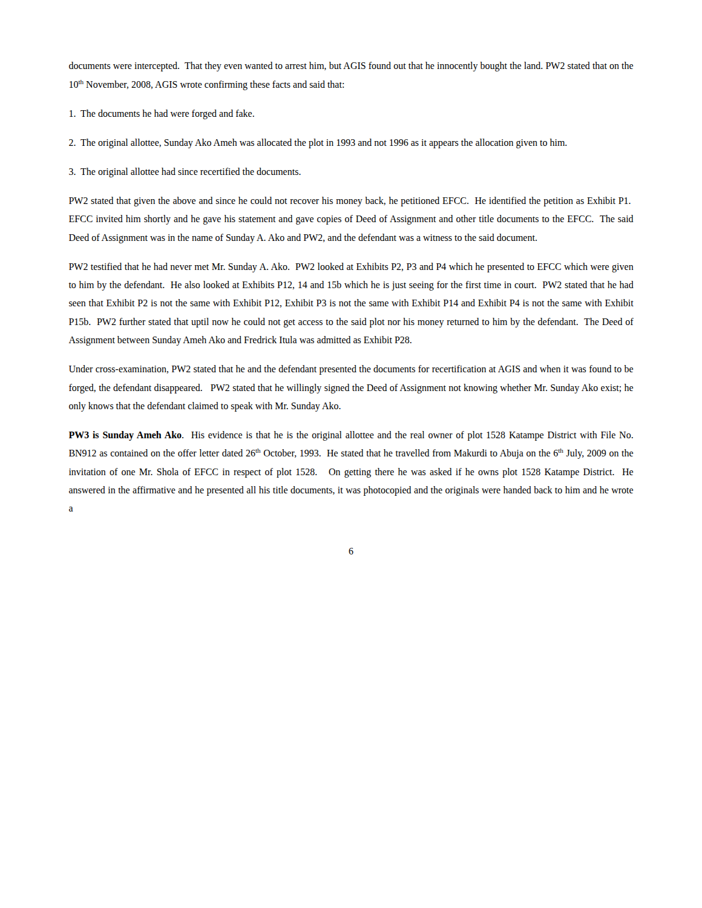documents were intercepted. That they even wanted to arrest him, but AGIS found out that he innocently bought the land. PW2 stated that on the 10th November, 2008, AGIS wrote confirming these facts and said that:
1. The documents he had were forged and fake.
2. The original allottee, Sunday Ako Ameh was allocated the plot in 1993 and not 1996 as it appears the allocation given to him.
3. The original allottee had since recertified the documents.
PW2 stated that given the above and since he could not recover his money back, he petitioned EFCC. He identified the petition as Exhibit P1. EFCC invited him shortly and he gave his statement and gave copies of Deed of Assignment and other title documents to the EFCC. The said Deed of Assignment was in the name of Sunday A. Ako and PW2, and the defendant was a witness to the said document.
PW2 testified that he had never met Mr. Sunday A. Ako. PW2 looked at Exhibits P2, P3 and P4 which he presented to EFCC which were given to him by the defendant. He also looked at Exhibits P12, 14 and 15b which he is just seeing for the first time in court. PW2 stated that he had seen that Exhibit P2 is not the same with Exhibit P12, Exhibit P3 is not the same with Exhibit P14 and Exhibit P4 is not the same with Exhibit P15b. PW2 further stated that uptil now he could not get access to the said plot nor his money returned to him by the defendant. The Deed of Assignment between Sunday Ameh Ako and Fredrick Itula was admitted as Exhibit P28.
Under cross-examination, PW2 stated that he and the defendant presented the documents for recertification at AGIS and when it was found to be forged, the defendant disappeared. PW2 stated that he willingly signed the Deed of Assignment not knowing whether Mr. Sunday Ako exist; he only knows that the defendant claimed to speak with Mr. Sunday Ako.
PW3 is Sunday Ameh Ako. His evidence is that he is the original allottee and the real owner of plot 1528 Katampe District with File No. BN912 as contained on the offer letter dated 26th October, 1993. He stated that he travelled from Makurdi to Abuja on the 6th July, 2009 on the invitation of one Mr. Shola of EFCC in respect of plot 1528. On getting there he was asked if he owns plot 1528 Katampe District. He answered in the affirmative and he presented all his title documents, it was photocopied and the originals were handed back to him and he wrote a
6